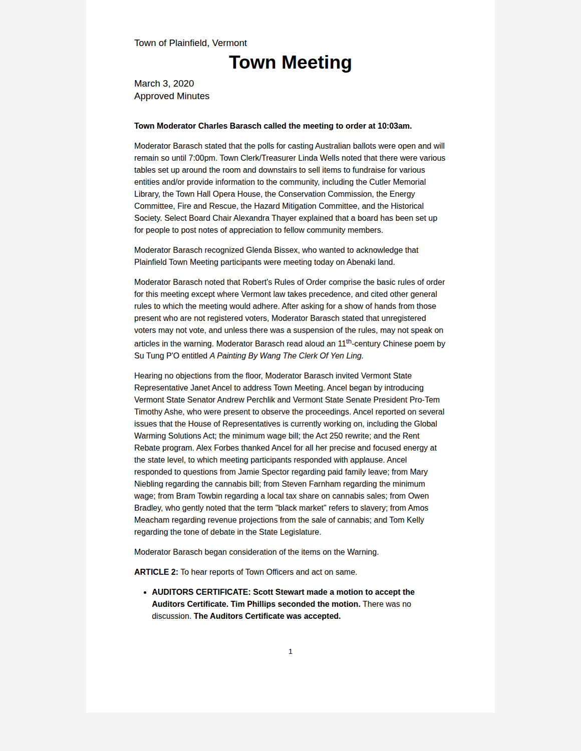Town of Plainfield, Vermont
Town Meeting
March 3, 2020
Approved Minutes
Town Moderator Charles Barasch called the meeting to order at 10:03am.
Moderator Barasch stated that the polls for casting Australian ballots were open and will remain so until 7:00pm. Town Clerk/Treasurer Linda Wells noted that there were various tables set up around the room and downstairs to sell items to fundraise for various entities and/or provide information to the community, including the Cutler Memorial Library, the Town Hall Opera House, the Conservation Commission, the Energy Committee, Fire and Rescue, the Hazard Mitigation Committee, and the Historical Society. Select Board Chair Alexandra Thayer explained that a board has been set up for people to post notes of appreciation to fellow community members.
Moderator Barasch recognized Glenda Bissex, who wanted to acknowledge that Plainfield Town Meeting participants were meeting today on Abenaki land.
Moderator Barasch noted that Robert's Rules of Order comprise the basic rules of order for this meeting except where Vermont law takes precedence, and cited other general rules to which the meeting would adhere. After asking for a show of hands from those present who are not registered voters, Moderator Barasch stated that unregistered voters may not vote, and unless there was a suspension of the rules, may not speak on articles in the warning. Moderator Barasch read aloud an 11th-century Chinese poem by Su Tung P'O entitled A Painting By Wang The Clerk Of Yen Ling.
Hearing no objections from the floor, Moderator Barasch invited Vermont State Representative Janet Ancel to address Town Meeting. Ancel began by introducing Vermont State Senator Andrew Perchlik and Vermont State Senate President Pro-Tem Timothy Ashe, who were present to observe the proceedings. Ancel reported on several issues that the House of Representatives is currently working on, including the Global Warming Solutions Act; the minimum wage bill; the Act 250 rewrite; and the Rent Rebate program. Alex Forbes thanked Ancel for all her precise and focused energy at the state level, to which meeting participants responded with applause. Ancel responded to questions from Jamie Spector regarding paid family leave; from Mary Niebling regarding the cannabis bill; from Steven Farnham regarding the minimum wage; from Bram Towbin regarding a local tax share on cannabis sales; from Owen Bradley, who gently noted that the term "black market" refers to slavery; from Amos Meacham regarding revenue projections from the sale of cannabis; and Tom Kelly regarding the tone of debate in the State Legislature.
Moderator Barasch began consideration of the items on the Warning.
ARTICLE 2: To hear reports of Town Officers and act on same.
AUDITORS CERTIFICATE: Scott Stewart made a motion to accept the Auditors Certificate. Tim Phillips seconded the motion. There was no discussion. The Auditors Certificate was accepted.
1